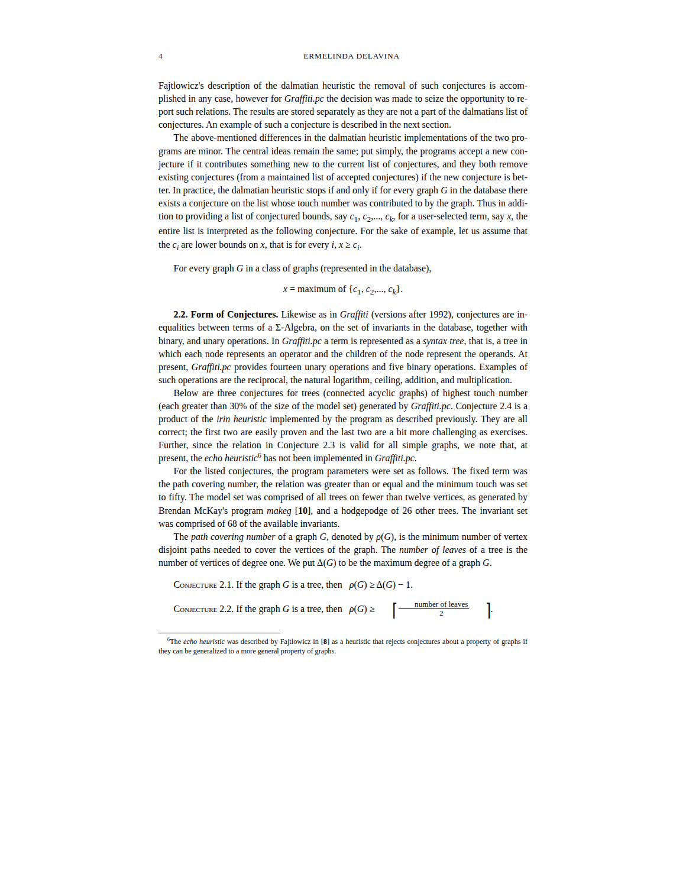4 ERMELINDA DELAVINA
Fajtlowicz's description of the dalmatian heuristic the removal of such conjectures is accomplished in any case, however for Graffiti.pc the decision was made to seize the opportunity to report such relations. The results are stored separately as they are not a part of the dalmatians list of conjectures. An example of such a conjecture is described in the next section.
The above-mentioned differences in the dalmatian heuristic implementations of the two programs are minor. The central ideas remain the same; put simply, the programs accept a new conjecture if it contributes something new to the current list of conjectures, and they both remove existing conjectures (from a maintained list of accepted conjectures) if the new conjecture is better. In practice, the dalmatian heuristic stops if and only if for every graph G in the database there exists a conjecture on the list whose touch number was contributed to by the graph. Thus in addition to providing a list of conjectured bounds, say c1, c2,..., ck, for a user-selected term, say x, the entire list is interpreted as the following conjecture. For the sake of example, let us assume that the ci are lower bounds on x, that is for every i, x ≥ ci.
For every graph G in a class of graphs (represented in the database),
x = maximum of {c1, c2,..., ck}.
2.2. Form of Conjectures. Likewise as in Graffiti (versions after 1992), conjectures are inequalities between terms of a Σ-Algebra, on the set of invariants in the database, together with binary, and unary operations. In Graffiti.pc a term is represented as a syntax tree, that is, a tree in which each node represents an operator and the children of the node represent the operands. At present, Graffiti.pc provides fourteen unary operations and five binary operations. Examples of such operations are the reciprocal, the natural logarithm, ceiling, addition, and multiplication.
Below are three conjectures for trees (connected acyclic graphs) of highest touch number (each greater than 30% of the size of the model set) generated by Graffiti.pc. Conjecture 2.4 is a product of the irin heuristic implemented by the program as described previously. They are all correct; the first two are easily proven and the last two are a bit more challenging as exercises. Further, since the relation in Conjecture 2.3 is valid for all simple graphs, we note that, at present, the echo heuristic6 has not been implemented in Graffiti.pc.
For the listed conjectures, the program parameters were set as follows. The fixed term was the path covering number, the relation was greater than or equal and the minimum touch was set to fifty. The model set was comprised of all trees on fewer than twelve vertices, as generated by Brendan McKay's program makeg [10], and a hodgepodge of 26 other trees. The invariant set was comprised of 68 of the available invariants.
The path covering number of a graph G, denoted by ρ(G), is the minimum number of vertex disjoint paths needed to cover the vertices of the graph. The number of leaves of a tree is the number of vertices of degree one. We put Δ(G) to be the maximum degree of a graph G.
Conjecture 2.1. If the graph G is a tree, then ρ(G) ≥ Δ(G) − 1.
Conjecture 2.2. If the graph G is a tree, then ρ(G) ≥ ⌈number of leaves 2⌉.
6The echo heuristic was described by Fajtlowicz in [8] as a heuristic that rejects conjectures about a property of graphs if they can be generalized to a more general property of graphs.